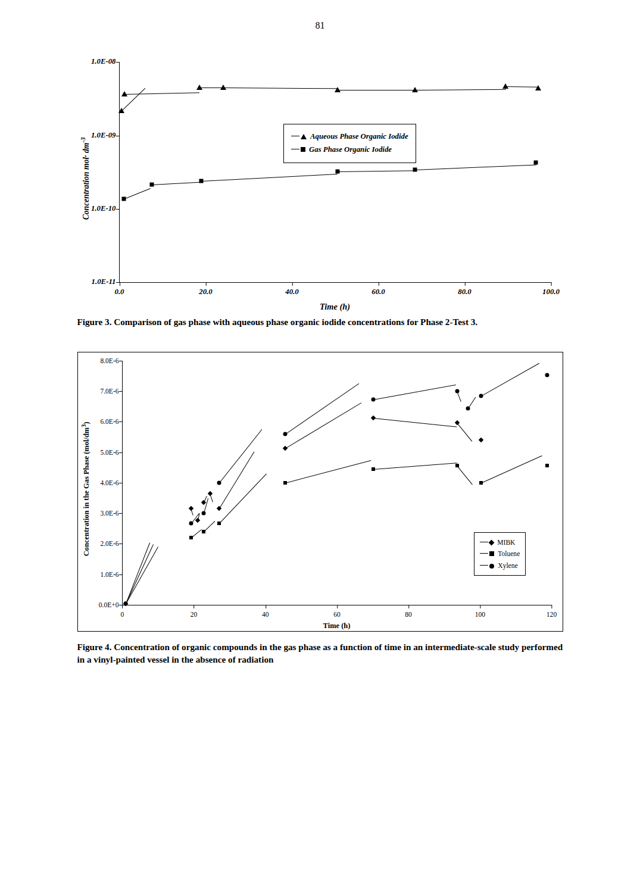81
Concentration mol· dm-3 1.0E-08 1.0E-09 1.0E-10 1.0E-11 0.0 20.0 40.0 60.0 80.0 100.0
Aqueous Phase Organic Iodide
Gas Phase Organic Iodide
Time (h)
Figure 3. Comparison of gas phase with aqueous phase organic iodide concentrations for Phase 2-Test 3.
Concentration in the Gas Phase (mol/dm3) 8.0E-6 7.0E-6 6.0E-6 5.0E-6 4.0E-6 3.0E-6 2.0E-6 1.0E-6 0.0E+0 0 20 40 60 80 100 120
MIBK
Toluene
Xylene
Time (h)
Figure 4. Concentration of organic compounds in the gas phase as a function of time in an intermediate-scale study performed in a vinyl-painted vessel in the absence of radiation